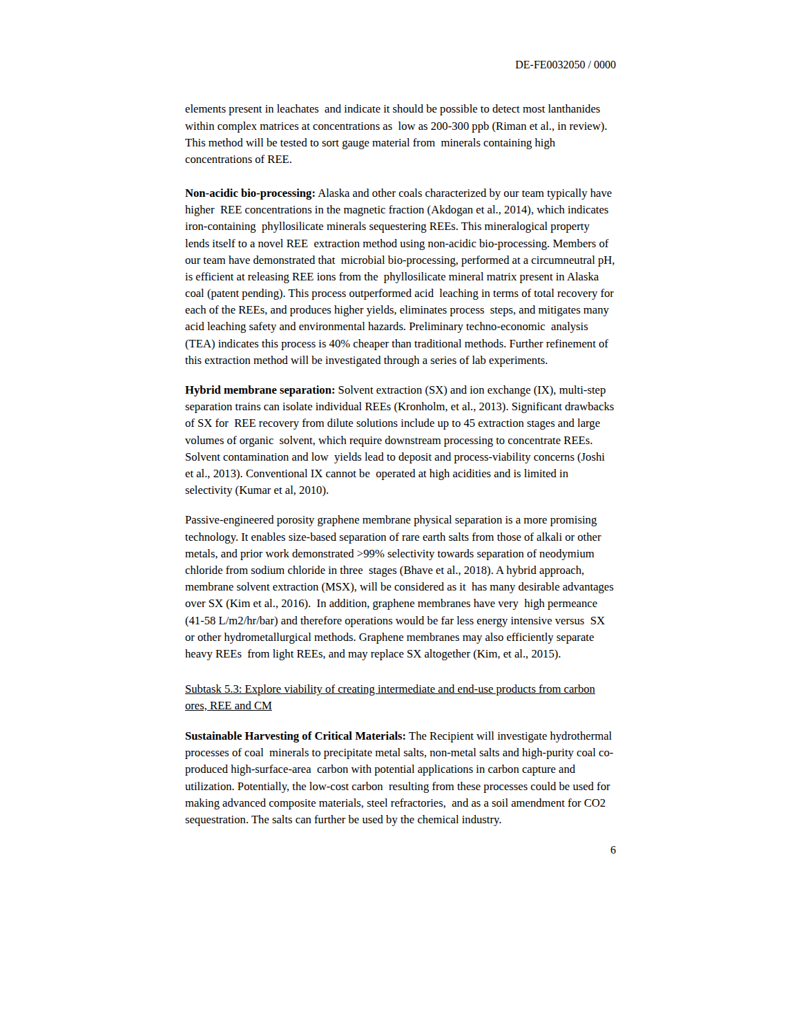DE-FE0032050 / 0000
elements present in leachates and indicate it should be possible to detect most lanthanides within complex matrices at concentrations as low as 200-300 ppb (Riman et al., in review). This method will be tested to sort gauge material from minerals containing high concentrations of REE.
Non-acidic bio-processing: Alaska and other coals characterized by our team typically have higher REE concentrations in the magnetic fraction (Akdogan et al., 2014), which indicates iron-containing phyllosilicate minerals sequestering REEs. This mineralogical property lends itself to a novel REE extraction method using non-acidic bio-processing. Members of our team have demonstrated that microbial bio-processing, performed at a circumneutral pH, is efficient at releasing REE ions from the phyllosilicate mineral matrix present in Alaska coal (patent pending). This process outperformed acid leaching in terms of total recovery for each of the REEs, and produces higher yields, eliminates process steps, and mitigates many acid leaching safety and environmental hazards. Preliminary techno-economic analysis (TEA) indicates this process is 40% cheaper than traditional methods. Further refinement of this extraction method will be investigated through a series of lab experiments.
Hybrid membrane separation: Solvent extraction (SX) and ion exchange (IX), multi-step separation trains can isolate individual REEs (Kronholm, et al., 2013). Significant drawbacks of SX for REE recovery from dilute solutions include up to 45 extraction stages and large volumes of organic solvent, which require downstream processing to concentrate REEs. Solvent contamination and low yields lead to deposit and process-viability concerns (Joshi et al., 2013). Conventional IX cannot be operated at high acidities and is limited in selectivity (Kumar et al, 2010).
Passive-engineered porosity graphene membrane physical separation is a more promising technology. It enables size-based separation of rare earth salts from those of alkali or other metals, and prior work demonstrated >99% selectivity towards separation of neodymium chloride from sodium chloride in three stages (Bhave et al., 2018). A hybrid approach, membrane solvent extraction (MSX), will be considered as it has many desirable advantages over SX (Kim et al., 2016). In addition, graphene membranes have very high permeance (41-58 L/m2/hr/bar) and therefore operations would be far less energy intensive versus SX or other hydrometallurgical methods. Graphene membranes may also efficiently separate heavy REEs from light REEs, and may replace SX altogether (Kim, et al., 2015).
Subtask 5.3: Explore viability of creating intermediate and end-use products from carbon ores, REE and CM
Sustainable Harvesting of Critical Materials: The Recipient will investigate hydrothermal processes of coal minerals to precipitate metal salts, non-metal salts and high-purity coal co-produced high-surface-area carbon with potential applications in carbon capture and utilization. Potentially, the low-cost carbon resulting from these processes could be used for making advanced composite materials, steel refractories, and as a soil amendment for CO2 sequestration. The salts can further be used by the chemical industry.
6